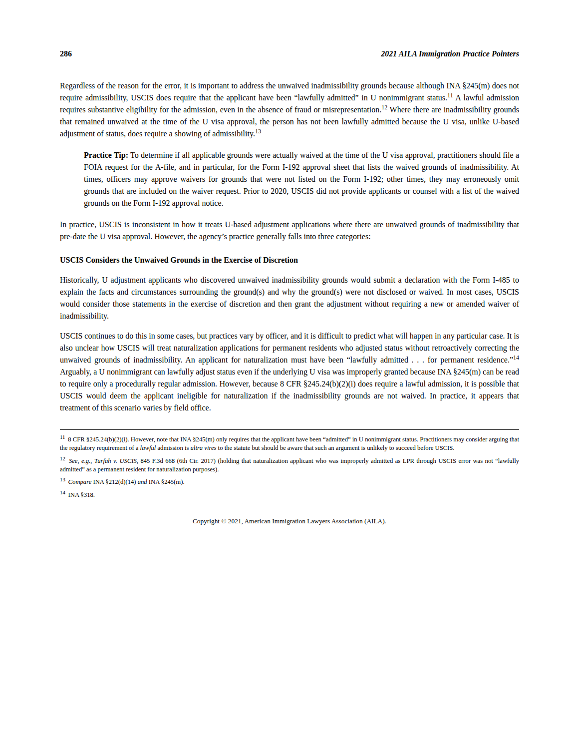286 2021 AILA Immigration Practice Pointers
Regardless of the reason for the error, it is important to address the unwaived inadmissibility grounds because although INA §245(m) does not require admissibility, USCIS does require that the applicant have been “lawfully admitted” in U nonimmigrant status.11 A lawful admission requires substantive eligibility for the admission, even in the absence of fraud or misrepresentation.12 Where there are inadmissibility grounds that remained unwaived at the time of the U visa approval, the person has not been lawfully admitted because the U visa, unlike U-based adjustment of status, does require a showing of admissibility.13
Practice Tip: To determine if all applicable grounds were actually waived at the time of the U visa approval, practitioners should file a FOIA request for the A-file, and in particular, for the Form I-192 approval sheet that lists the waived grounds of inadmissibility. At times, officers may approve waivers for grounds that were not listed on the Form I-192; other times, they may erroneously omit grounds that are included on the waiver request. Prior to 2020, USCIS did not provide applicants or counsel with a list of the waived grounds on the Form I-192 approval notice.
In practice, USCIS is inconsistent in how it treats U-based adjustment applications where there are unwaived grounds of inadmissibility that pre-date the U visa approval. However, the agency’s practice generally falls into three categories:
USCIS Considers the Unwaived Grounds in the Exercise of Discretion
Historically, U adjustment applicants who discovered unwaived inadmissibility grounds would submit a declaration with the Form I-485 to explain the facts and circumstances surrounding the ground(s) and why the ground(s) were not disclosed or waived. In most cases, USCIS would consider those statements in the exercise of discretion and then grant the adjustment without requiring a new or amended waiver of inadmissibility.
USCIS continues to do this in some cases, but practices vary by officer, and it is difficult to predict what will happen in any particular case. It is also unclear how USCIS will treat naturalization applications for permanent residents who adjusted status without retroactively correcting the unwaived grounds of inadmissibility. An applicant for naturalization must have been “lawfully admitted . . . for permanent residence.”14 Arguably, a U nonimmigrant can lawfully adjust status even if the underlying U visa was improperly granted because INA §245(m) can be read to require only a procedurally regular admission. However, because 8 CFR §245.24(b)(2)(i) does require a lawful admission, it is possible that USCIS would deem the applicant ineligible for naturalization if the inadmissibility grounds are not waived. In practice, it appears that treatment of this scenario varies by field office.
11 8 CFR §245.24(b)(2)(i). However, note that INA §245(m) only requires that the applicant have been “admitted” in U nonimmigrant status. Practitioners may consider arguing that the regulatory requirement of a lawful admission is ultra vires to the statute but should be aware that such an argument is unlikely to succeed before USCIS.
12 See, e.g., Turfah v. USCIS, 845 F.3d 668 (6th Cir. 2017) (holding that naturalization applicant who was improperly admitted as LPR through USCIS error was not “lawfully admitted” as a permanent resident for naturalization purposes).
13 Compare INA §212(d)(14) and INA §245(m).
14 INA §318.
Copyright © 2021, American Immigration Lawyers Association (AILA).